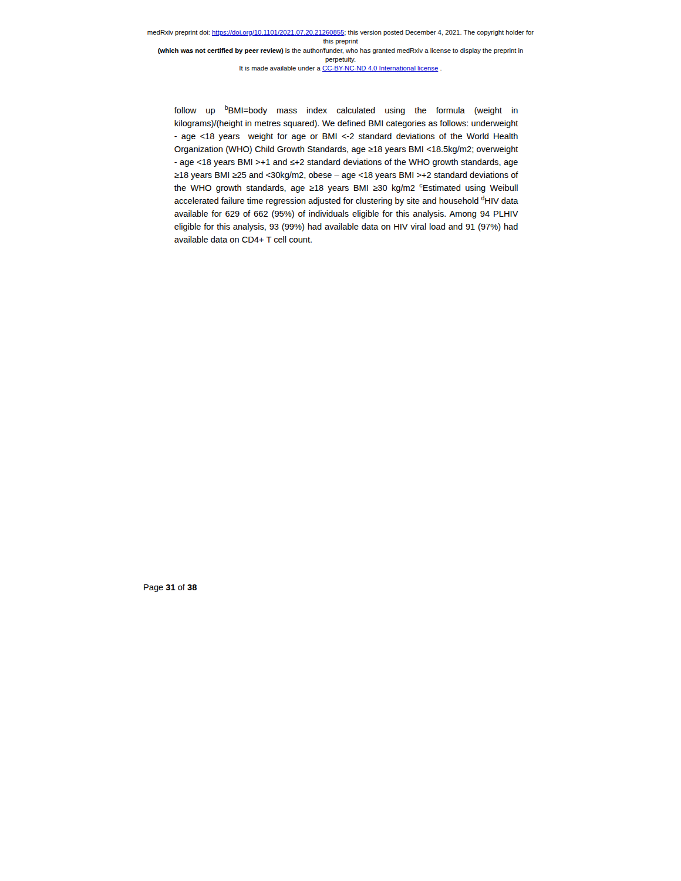medRxiv preprint doi: https://doi.org/10.1101/2021.07.20.21260855; this version posted December 4, 2021. The copyright holder for this preprint
(which was not certified by peer review) is the author/funder, who has granted medRxiv a license to display the preprint in perpetuity.
It is made available under a CC-BY-NC-ND 4.0 International license .
follow up bBMI=body mass index calculated using the formula (weight in kilograms)/(height in metres squared). We defined BMI categories as follows: underweight - age <18 years weight for age or BMI <-2 standard deviations of the World Health Organization (WHO) Child Growth Standards, age ≥18 years BMI <18.5kg/m2; overweight - age <18 years BMI >+1 and ≤+2 standard deviations of the WHO growth standards, age ≥18 years BMI ≥25 and <30kg/m2, obese – age <18 years BMI >+2 standard deviations of the WHO growth standards, age ≥18 years BMI ≥30 kg/m2 cEstimated using Weibull accelerated failure time regression adjusted for clustering by site and household dHIV data available for 629 of 662 (95%) of individuals eligible for this analysis. Among 94 PLHIV eligible for this analysis, 93 (99%) had available data on HIV viral load and 91 (97%) had available data on CD4+ T cell count.
Page 31 of 38